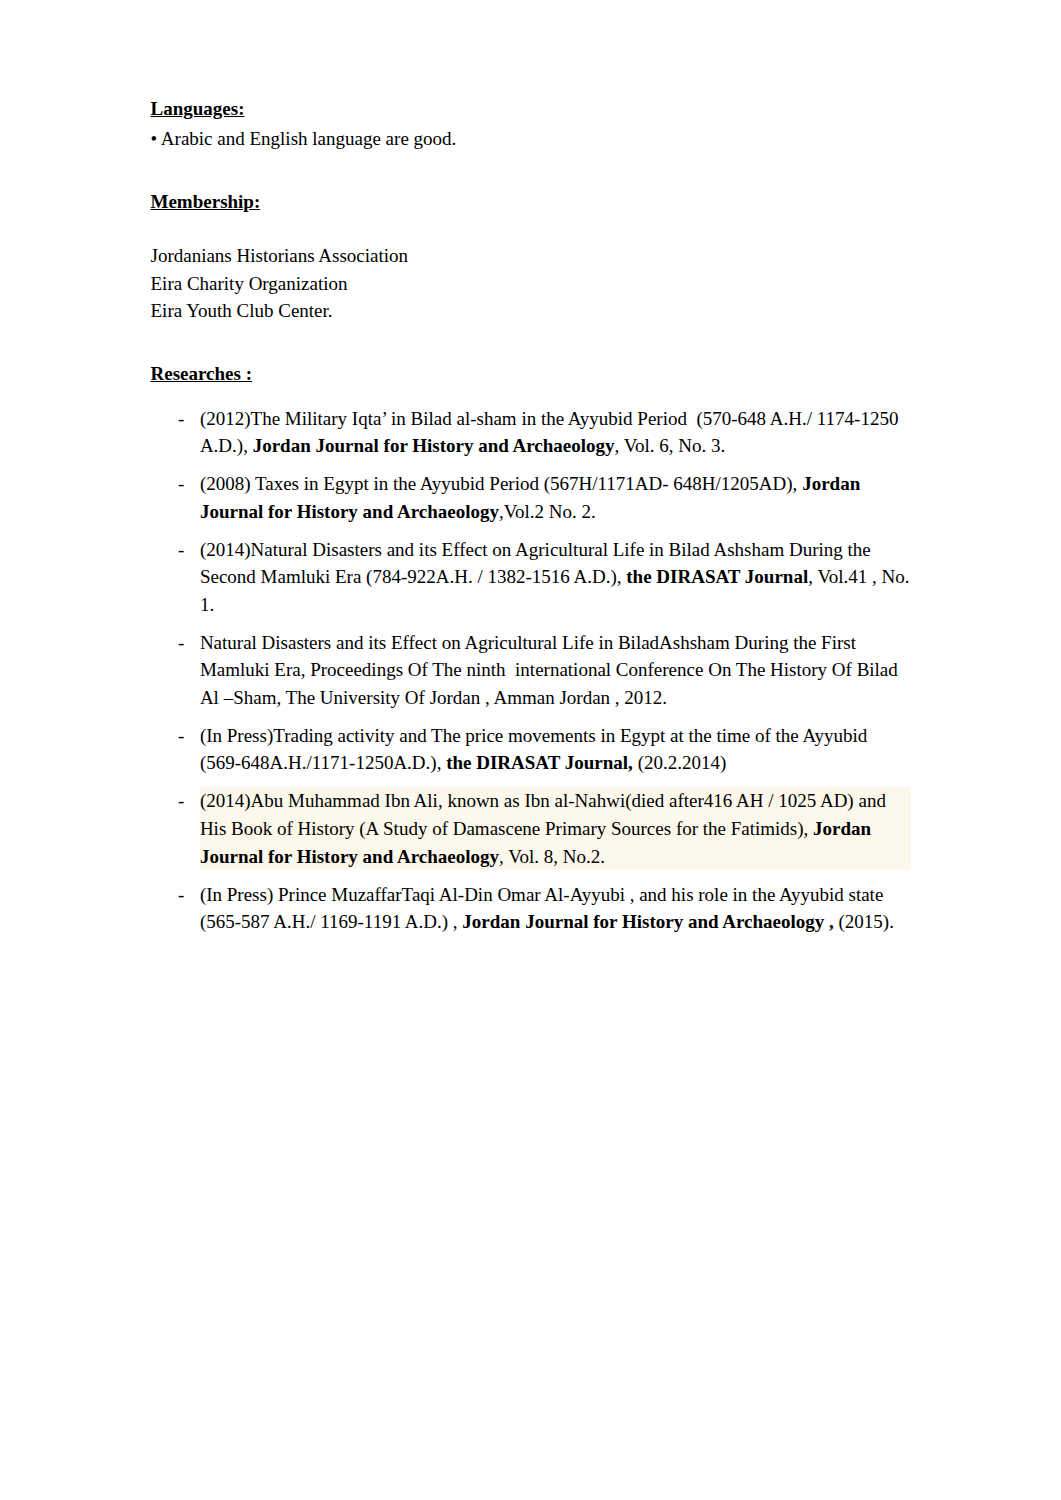Languages:
• Arabic and English language are good.
Membership:
Jordanians Historians Association
Eira Charity Organization
Eira Youth Club Center.
Researches :
(2012)The Military Iqta’ in Bilad al-sham in the Ayyubid Period (570-648 A.H./ 1174-1250 A.D.), Jordan Journal for History and Archaeology, Vol. 6, No. 3.
(2008) Taxes in Egypt in the Ayyubid Period (567H/1171AD- 648H/1205AD), Jordan Journal for History and Archaeology,Vol.2 No. 2.
(2014)Natural Disasters and its Effect on Agricultural Life in Bilad Ashsham During the Second Mamluki Era (784-922A.H. / 1382-1516 A.D.), the DIRASAT Journal, Vol.41 , No. 1.
Natural Disasters and its Effect on Agricultural Life in BiladAshsham During the First Mamluki Era, Proceedings Of The ninth international Conference On The History Of Bilad Al –Sham, The University Of Jordan , Amman Jordan , 2012.
(In Press)Trading activity and The price movements in Egypt at the time of the Ayyubid (569-648A.H./1171-1250A.D.), the DIRASAT Journal, (20.2.2014)
(2014)Abu Muhammad Ibn Ali, known as Ibn al-Nahwi(died after416 AH / 1025 AD) and His Book of History (A Study of Damascene Primary Sources for the Fatimids), Jordan Journal for History and Archaeology, Vol. 8, No.2.
(In Press) Prince MuzaffarTaqi Al-Din Omar Al-Ayyubi , and his role in the Ayyubid state (565-587 A.H./ 1169-1191 A.D.) , Jordan Journal for History and Archaeology , (2015).